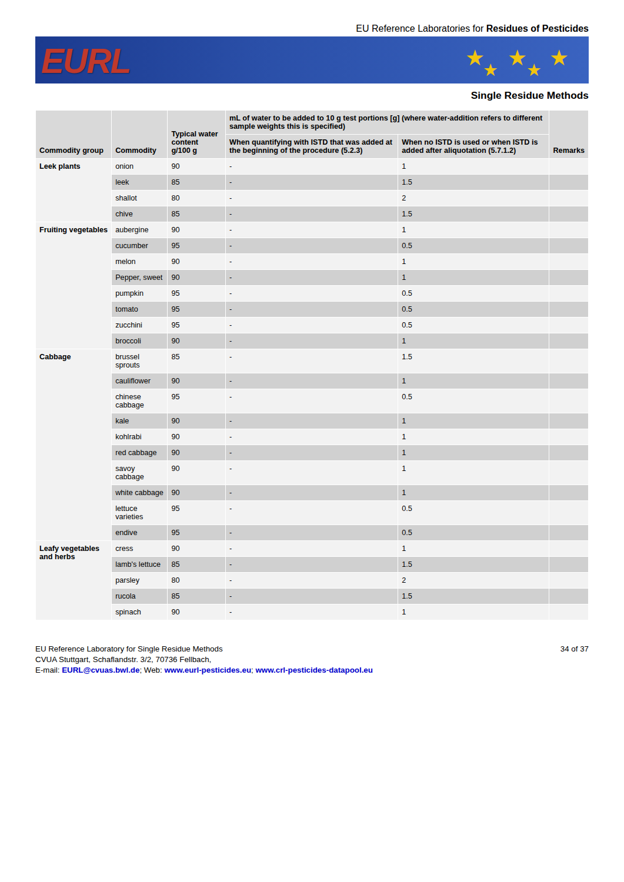EU Reference Laboratories for Residues of Pesticides
EURL
★ ★ ★
★ ★
Single Residue Methods
| Commodity group | Commodity | Typical water content g/100 g | mL of water to be added to 10 g test portions [g] (where water-addition refers to different sample weights this is specified) | Remarks |
| --- | --- | --- | --- | --- |
| When quantifying with ISTD that was added at the beginning of the procedure (5.2.3) | When no ISTD is used or when ISTD is added after aliquotation (5.7.1.2) |
| Leek plants | onion | 90 | - | 1 | |
| leek | 85 | - | 1.5 | |
| shallot | 80 | - | 2 | |
| chive | 85 | - | 1.5 | |
| Fruiting vegetables | aubergine | 90 | - | 1 | |
| cucumber | 95 | - | 0.5 | |
| melon | 90 | - | 1 | |
| Pepper, sweet | 90 | - | 1 | |
| pumpkin | 95 | - | 0.5 | |
| tomato | 95 | - | 0.5 | |
| zucchini | 95 | - | 0.5 | |
| broccoli | 90 | - | 1 | |
| Cabbage | brussel sprouts | 85 | - | 1.5 | |
| cauliflower | 90 | - | 1 | |
| chinese cabbage | 95 | - | 0.5 | |
| kale | 90 | - | 1 | |
| kohlrabi | 90 | - | 1 | |
| red cabbage | 90 | - | 1 | |
| savoy cabbage | 90 | - | 1 | |
| white cabbage | 90 | - | 1 | |
| lettuce varieties | 95 | - | 0.5 | |
| endive | 95 | - | 0.5 | |
| Leafy vegetables and herbs | cress | 90 | - | 1 | |
| lamb's lettuce | 85 | - | 1.5 | |
| parsley | 80 | - | 2 | |
| rucola | 85 | - | 1.5 | |
| spinach | 90 | - | 1 | |
EU Reference Laboratory for Single Residue Methods
CVUA Stuttgart, Schaflandstr. 3/2, 70736 Fellbach,
E-mail: EURL@cvuas.bwl.de; Web: www.eurl-pesticides.eu; www.crl-pesticides-datapool.eu
34 of 37